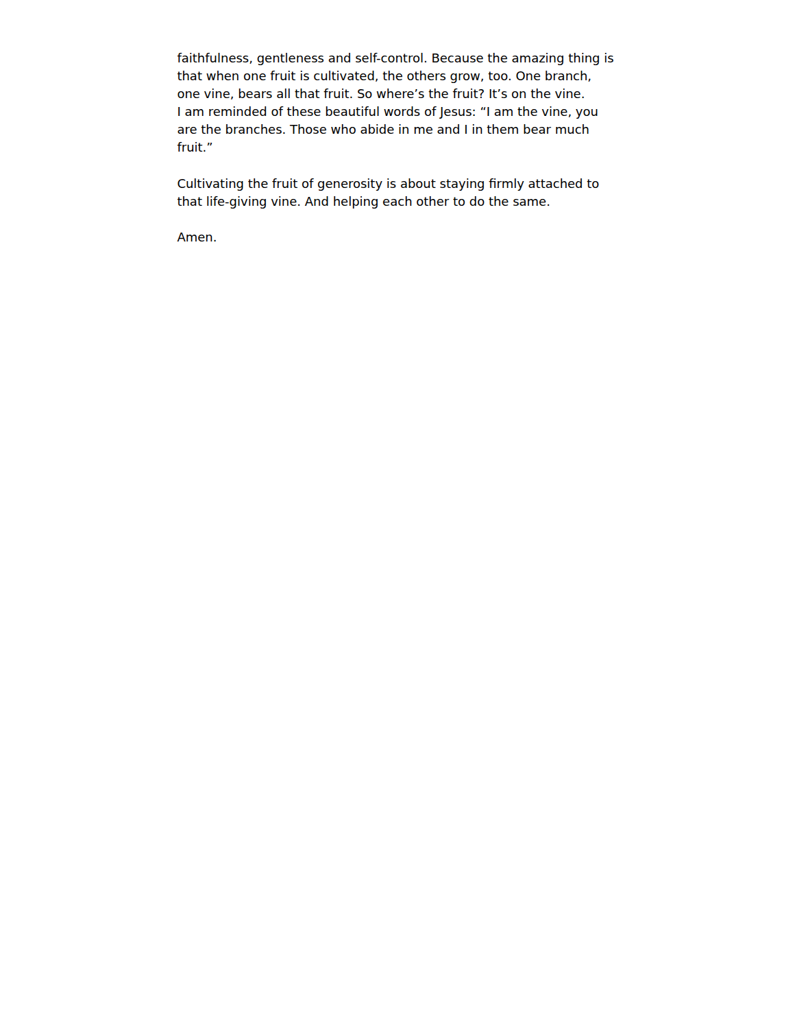faithfulness, gentleness and self-control. Because the amazing thing is that when one fruit is cultivated, the others grow, too. One branch, one vine, bears all that fruit. So where’s the fruit? It’s on the vine.
I am reminded of these beautiful words of Jesus: “I am the vine, you are the branches. Those who abide in me and I in them bear much fruit.”
Cultivating the fruit of generosity is about staying firmly attached to that life-giving vine. And helping each other to do the same.
Amen.